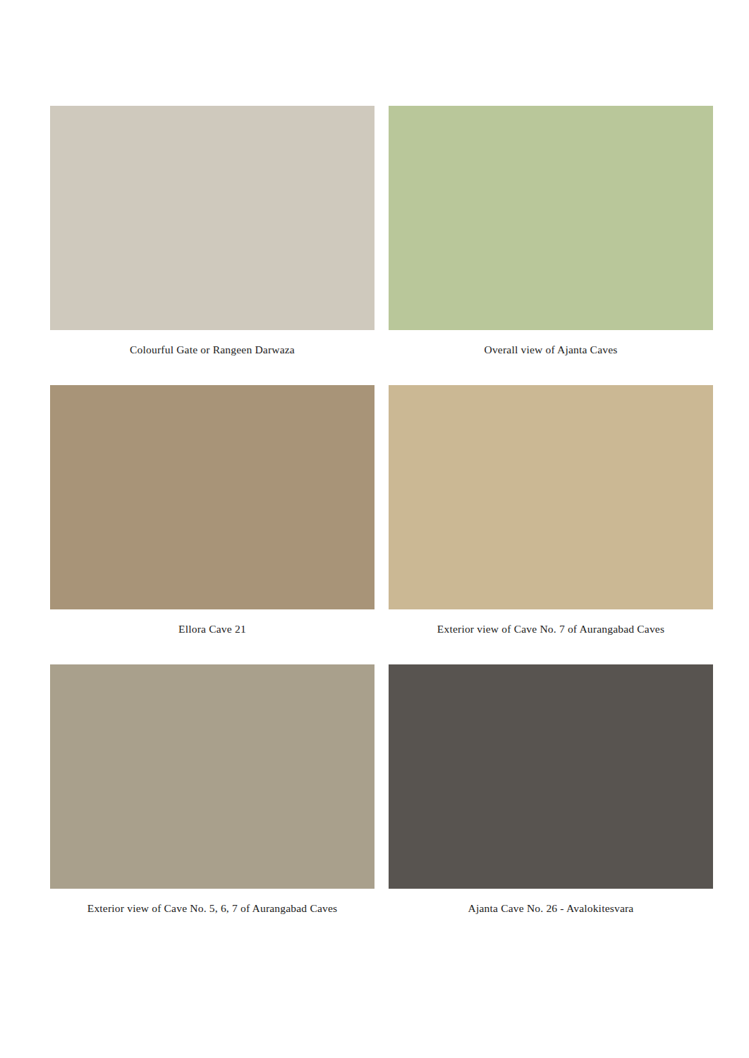Colourful Gate or Rangeen Darwaza
Overall view of Ajanta Caves
Ellora Cave 21
Exterior view of Cave No. 7 of Aurangabad Caves
Exterior view of Cave No. 5, 6, 7 of Aurangabad Caves
Ajanta Cave No. 26 - Avalokitesvara